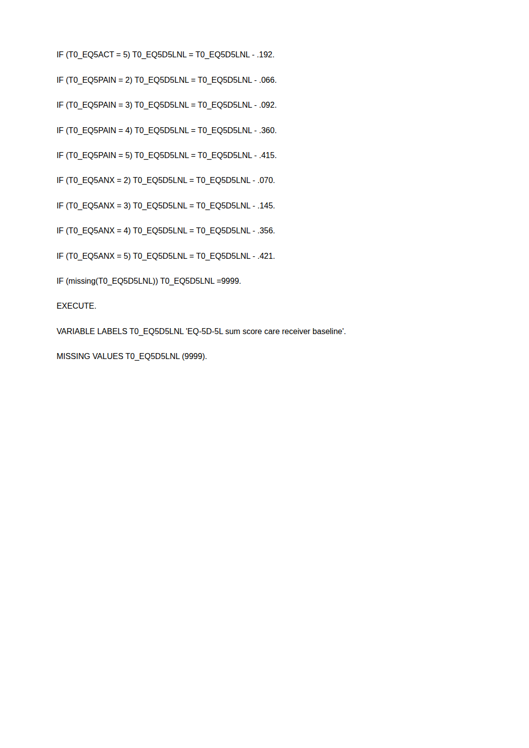IF (T0_EQ5ACT = 5) T0_EQ5D5LNL = T0_EQ5D5LNL - .192.
IF (T0_EQ5PAIN = 2) T0_EQ5D5LNL = T0_EQ5D5LNL - .066.
IF (T0_EQ5PAIN = 3) T0_EQ5D5LNL = T0_EQ5D5LNL - .092.
IF (T0_EQ5PAIN = 4) T0_EQ5D5LNL = T0_EQ5D5LNL - .360.
IF (T0_EQ5PAIN = 5) T0_EQ5D5LNL = T0_EQ5D5LNL - .415.
IF (T0_EQ5ANX = 2) T0_EQ5D5LNL = T0_EQ5D5LNL - .070.
IF (T0_EQ5ANX = 3) T0_EQ5D5LNL = T0_EQ5D5LNL - .145.
IF (T0_EQ5ANX = 4) T0_EQ5D5LNL = T0_EQ5D5LNL - .356.
IF (T0_EQ5ANX = 5) T0_EQ5D5LNL = T0_EQ5D5LNL - .421.
IF (missing(T0_EQ5D5LNL)) T0_EQ5D5LNL =9999.
EXECUTE.
VARIABLE LABELS T0_EQ5D5LNL 'EQ-5D-5L sum score care receiver baseline'.
MISSING VALUES T0_EQ5D5LNL (9999).